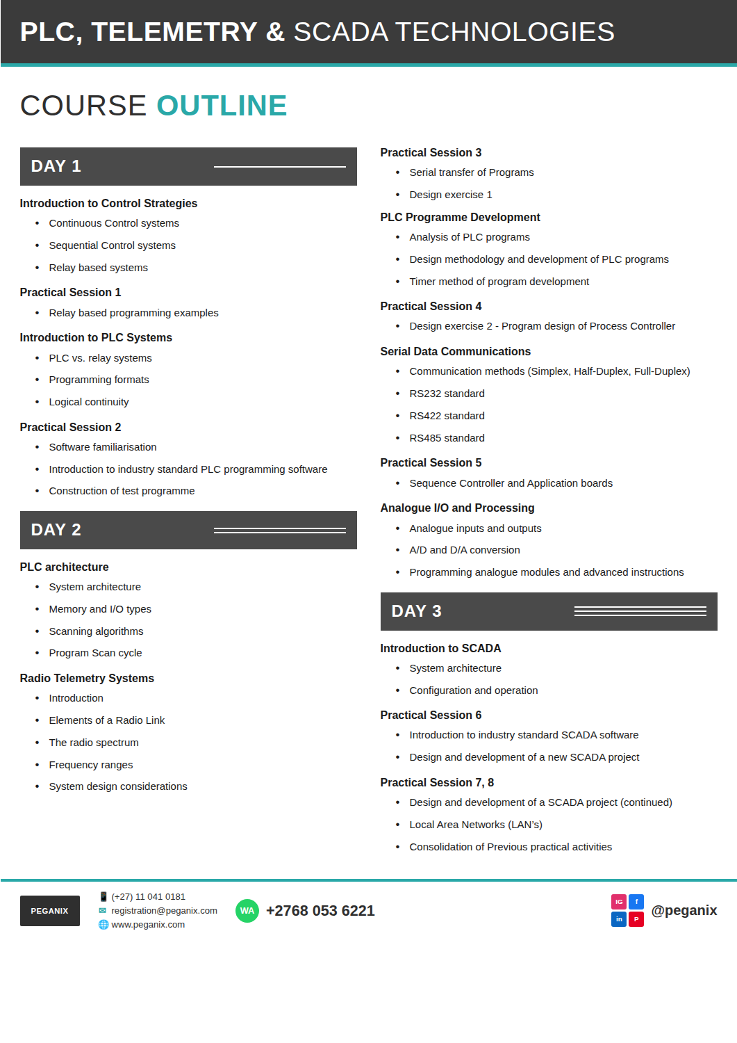PLC, Telemetry & SCADA Technologies
Course Outline
Day 1
Introduction to Control Strategies
Continuous Control systems
Sequential Control systems
Relay based systems
Practical Session 1
Relay based programming examples
Introduction to PLC Systems
PLC vs. relay systems
Programming formats
Logical continuity
Practical Session 2
Software familiarisation
Introduction to industry standard PLC programming software
Construction of test programme
Day 2
PLC architecture
System architecture
Memory and I/O types
Scanning algorithms
Program Scan cycle
Radio Telemetry Systems
Introduction
Elements of a Radio Link
The radio spectrum
Frequency ranges
System design considerations
Practical Session 3
Serial transfer of Programs
Design exercise 1
PLC Programme Development
Analysis of PLC programs
Design methodology and development of PLC programs
Timer method of program development
Practical Session 4
Design exercise 2 - Program design of Process Controller
Serial Data Communications
Communication methods (Simplex, Half-Duplex, Full-Duplex)
RS232 standard
RS422 standard
RS485 standard
Practical Session 5
Sequence Controller and Application boards
Analogue I/O and Processing
Analogue inputs and outputs
A/D and D/A conversion
Programming analogue modules and advanced instructions
Day 3
Introduction to SCADA
System architecture
Configuration and operation
Practical Session 6
Introduction to industry standard SCADA software
Design and development of a new SCADA project
Practical Session 7, 8
Design and development of a SCADA project (continued)
Local Area Networks (LAN’s)
Consolidation of Previous practical activities
PEGANIX
📱(+27) 11 041 0181
✉registration@peganix.com
🌐www.peganix.com
WA +2768 053 6221
IG f in P
@peganix